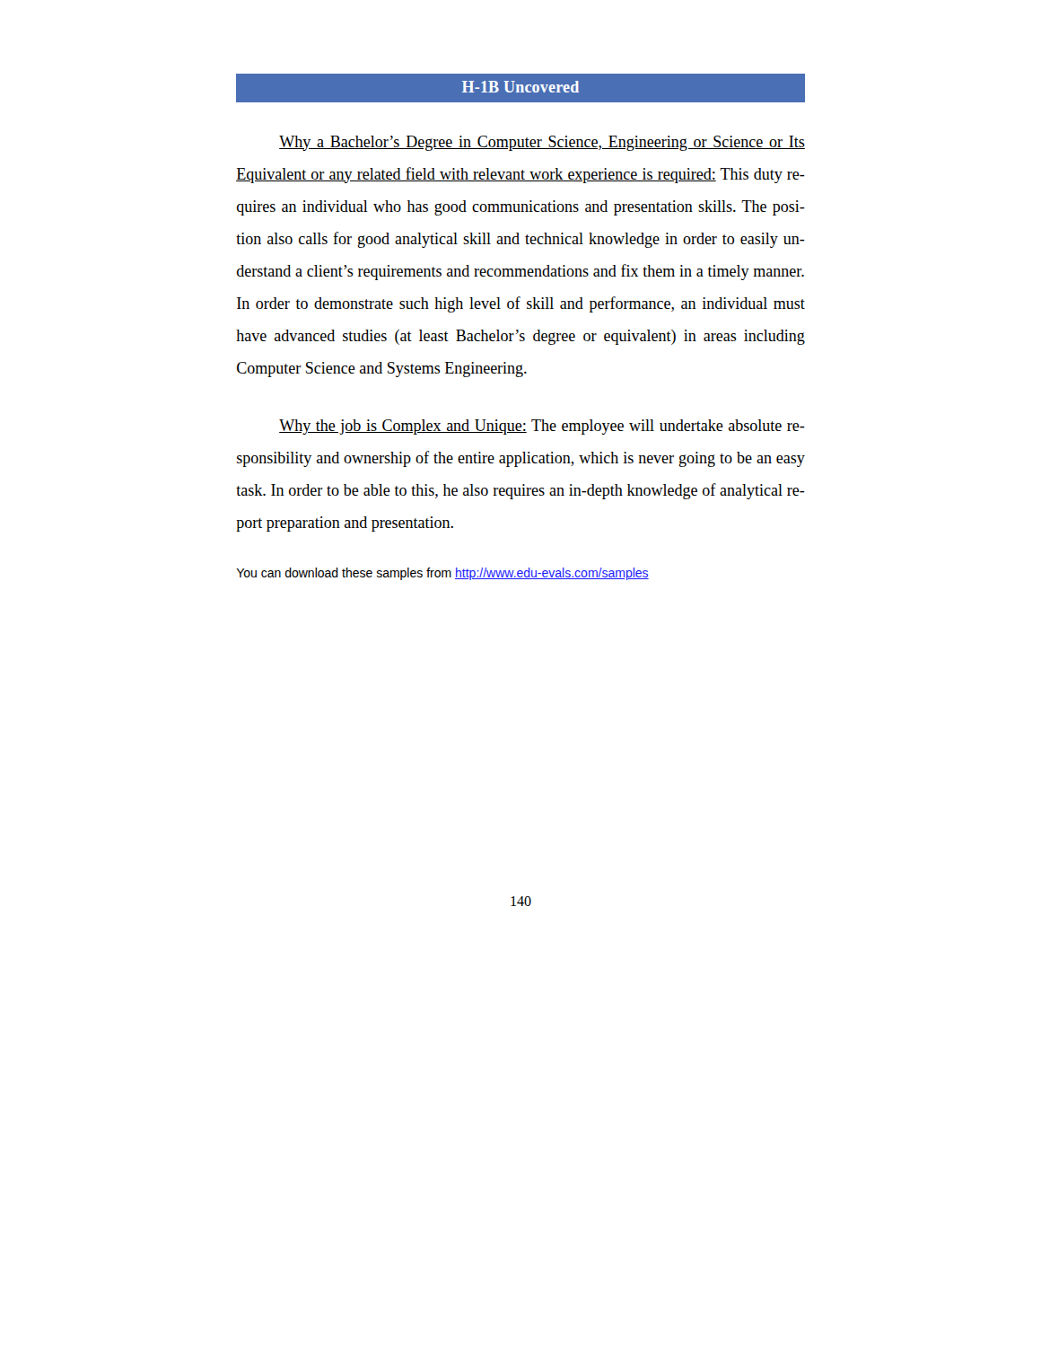H-1B Uncovered
Why a Bachelor’s Degree in Computer Science, Engineering or Science or Its Equivalent or any related field with relevant work experience is required: This duty requires an individual who has good communications and presentation skills. The position also calls for good analytical skill and technical knowledge in order to easily understand a client’s requirements and recommendations and fix them in a timely manner. In order to demonstrate such high level of skill and performance, an individual must have advanced studies (at least Bachelor’s degree or equivalent) in areas including Computer Science and Systems Engineering.
Why the job is Complex and Unique: The employee will undertake absolute responsibility and ownership of the entire application, which is never going to be an easy task. In order to be able to this, he also requires an in-depth knowledge of analytical report preparation and presentation.
You can download these samples from http://www.edu-evals.com/samples
140